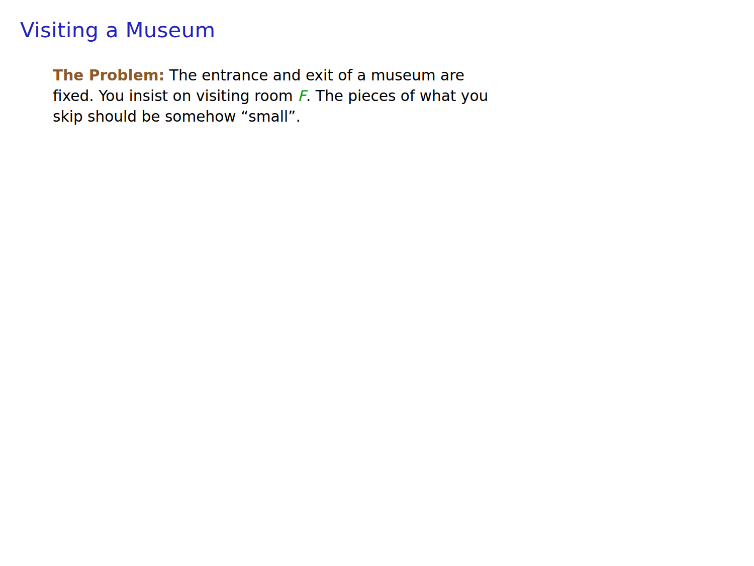Visiting a Museum
The Problem: The entrance and exit of a museum are fixed. You insist on visiting room F. The pieces of what you skip should be somehow “small”.